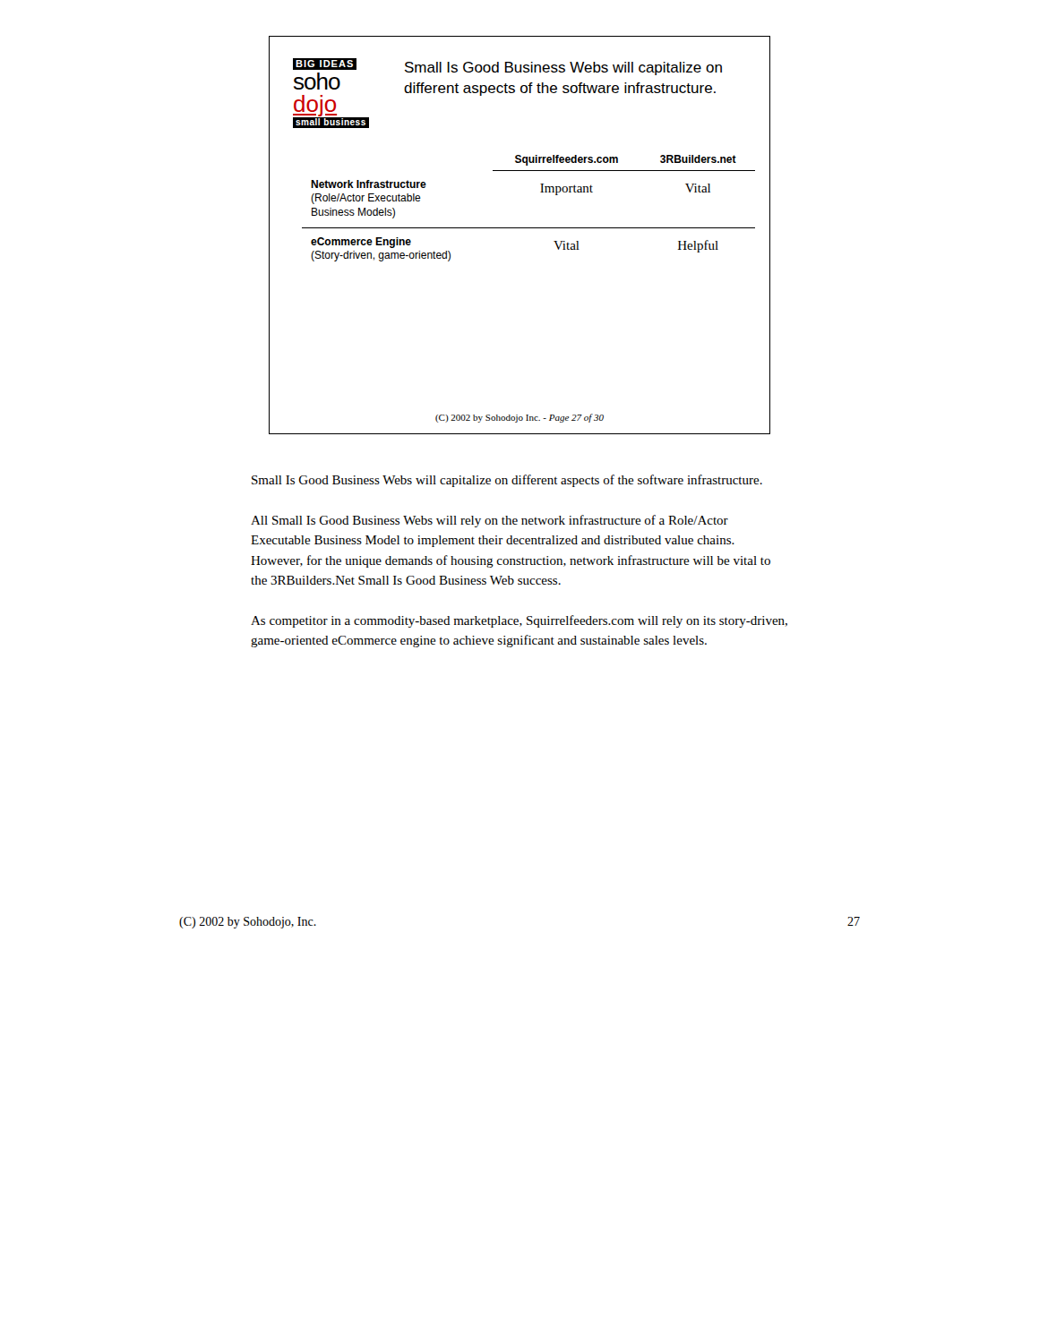BIG IDEAS soho dojo small business
Small Is Good Business Webs will capitalize on different aspects of the software infrastructure.
| | Squirrelfeeders.com | 3RBuilders.net |
| --- | --- | --- |
| Network Infrastructure (Role/Actor Executable Business Models) | Important | Vital |
| eCommerce Engine (Story-driven, game-oriented) | Vital | Helpful |
(C) 2002 by Sohodojo Inc. - Page 27 of 30
Small Is Good Business Webs will capitalize on different aspects of the software infrastructure.
All Small Is Good Business Webs will rely on the network infrastructure of a Role/Actor Executable Business Model to implement their decentralized and distributed value chains. However, for the unique demands of housing construction, network infrastructure will be vital to the 3RBuilders.Net Small Is Good Business Web success.
As competitor in a commodity-based marketplace, Squirrelfeeders.com will rely on its story-driven, game-oriented eCommerce engine to achieve significant and sustainable sales levels.
(C) 2002 by Sohodojo, Inc. 27